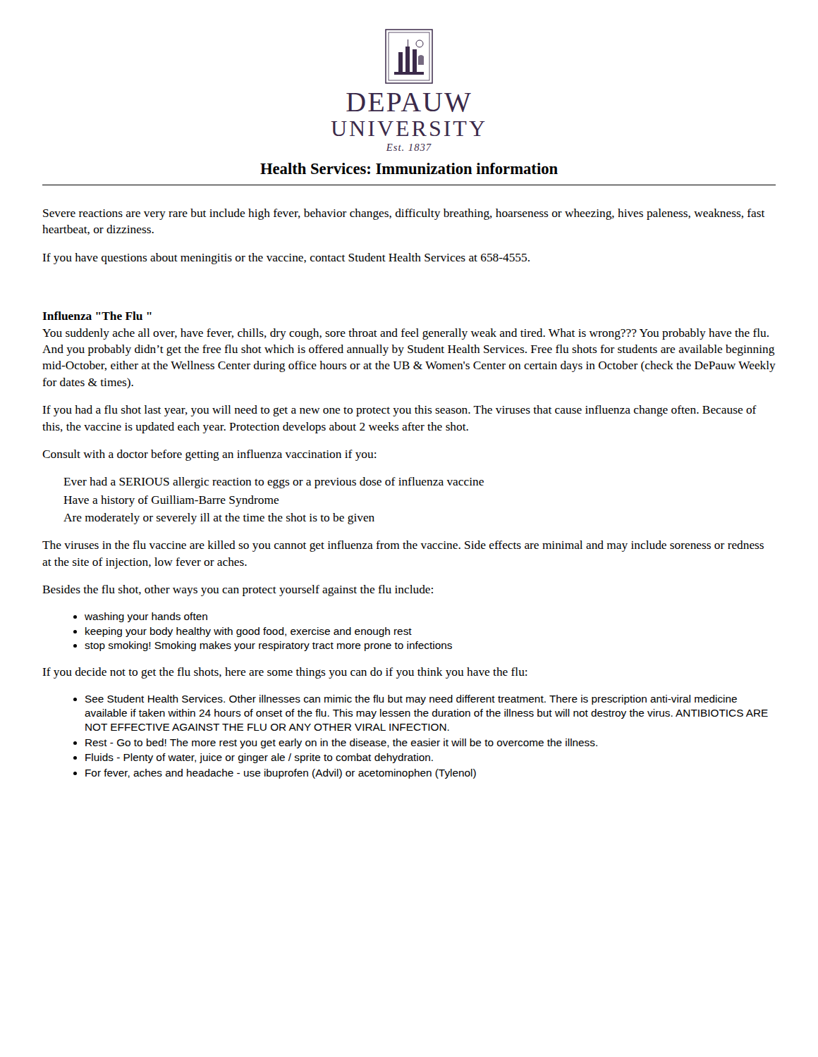DEPAUW
UNIVERSITY
Est. 1837
Health Services: Immunization information
Severe reactions are very rare but include high fever, behavior changes, difficulty breathing, hoarseness or wheezing, hives paleness, weakness, fast heartbeat, or dizziness.
If you have questions about meningitis or the vaccine, contact Student Health Services at 658-4555.
Influenza "The Flu "
You suddenly ache all over, have fever, chills, dry cough, sore throat and feel generally weak and tired. What is wrong??? You probably have the flu. And you probably didn’t get the free flu shot which is offered annually by Student Health Services. Free flu shots for students are available beginning mid-October, either at the Wellness Center during office hours or at the UB & Women's Center on certain days in October (check the DePauw Weekly for dates & times).
If you had a flu shot last year, you will need to get a new one to protect you this season. The viruses that cause influenza change often. Because of this, the vaccine is updated each year. Protection develops about 2 weeks after the shot.
Consult with a doctor before getting an influenza vaccination if you:
Ever had a SERIOUS allergic reaction to eggs or a previous dose of influenza vaccine
Have a history of Guilliam-Barre Syndrome
Are moderately or severely ill at the time the shot is to be given
The viruses in the flu vaccine are killed so you cannot get influenza from the vaccine. Side effects are minimal and may include soreness or redness at the site of injection, low fever or aches.
Besides the flu shot, other ways you can protect yourself against the flu include:
washing your hands often
keeping your body healthy with good food, exercise and enough rest
stop smoking! Smoking makes your respiratory tract more prone to infections
If you decide not to get the flu shots, here are some things you can do if you think you have the flu:
See Student Health Services. Other illnesses can mimic the flu but may need different treatment. There is prescription anti-viral medicine available if taken within 24 hours of onset of the flu. This may lessen the duration of the illness but will not destroy the virus. ANTIBIOTICS ARE NOT EFFECTIVE AGAINST THE FLU OR ANY OTHER VIRAL INFECTION.
Rest - Go to bed! The more rest you get early on in the disease, the easier it will be to overcome the illness.
Fluids - Plenty of water, juice or ginger ale / sprite to combat dehydration.
For fever, aches and headache - use ibuprofen (Advil) or acetominophen (Tylenol)